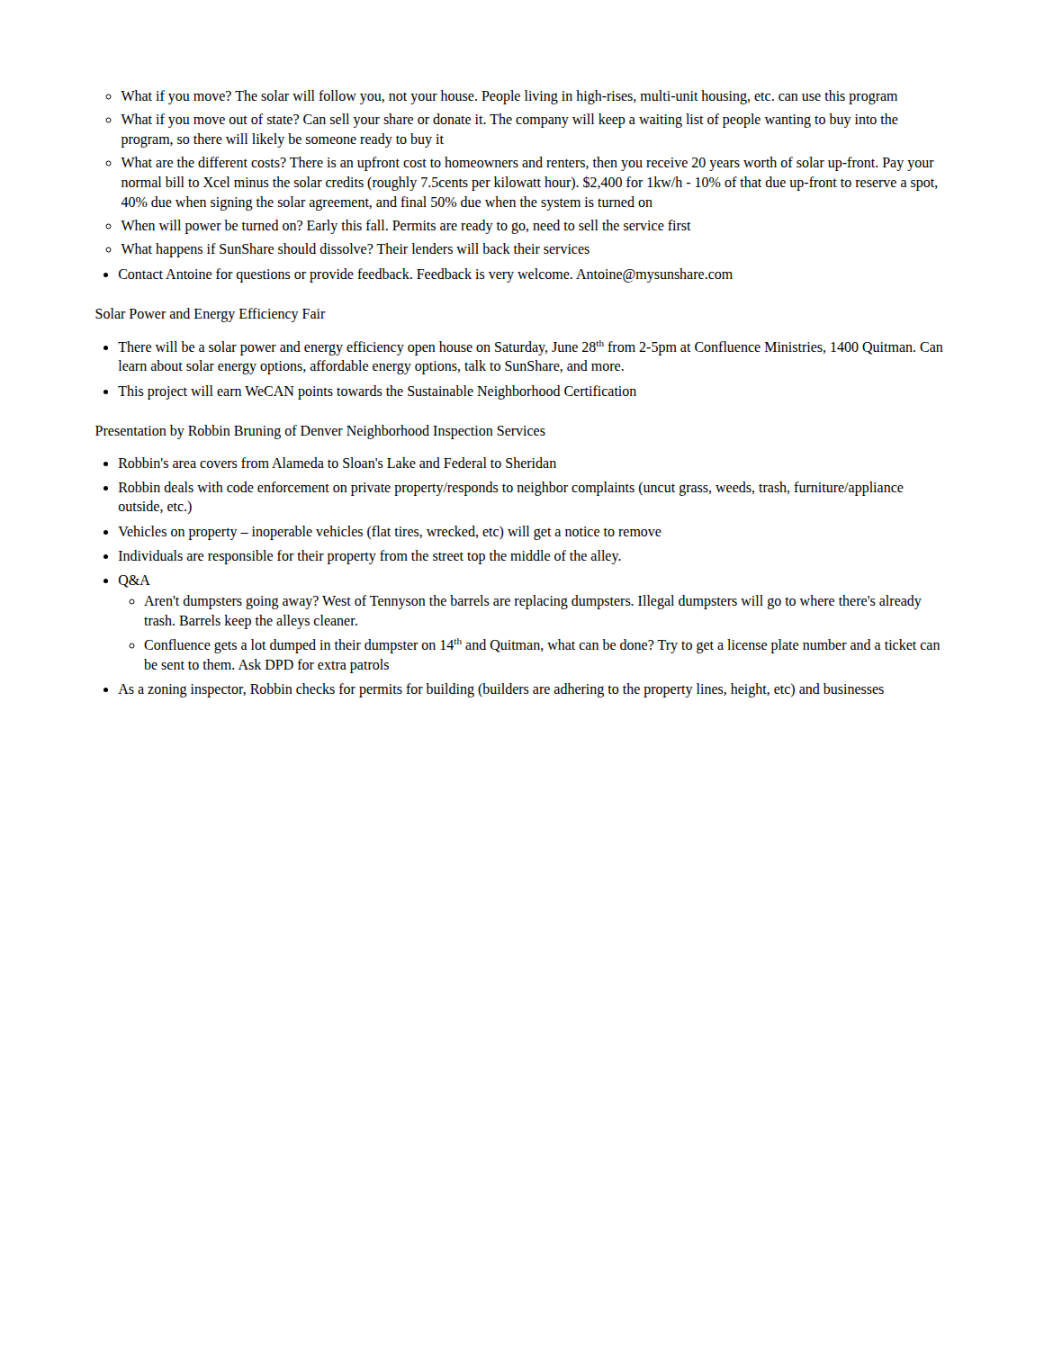What if you move? The solar will follow you, not your house. People living in high-rises, multi-unit housing, etc. can use this program
What if you move out of state? Can sell your share or donate it. The company will keep a waiting list of people wanting to buy into the program, so there will likely be someone ready to buy it
What are the different costs? There is an upfront cost to homeowners and renters, then you receive 20 years worth of solar up-front. Pay your normal bill to Xcel minus the solar credits (roughly 7.5cents per kilowatt hour). $2,400 for 1kw/h - 10% of that due up-front to reserve a spot, 40% due when signing the solar agreement, and final 50% due when the system is turned on
When will power be turned on? Early this fall. Permits are ready to go, need to sell the service first
What happens if SunShare should dissolve? Their lenders will back their services
Contact Antoine for questions or provide feedback. Feedback is very welcome. Antoine@mysunshare.com
Solar Power and Energy Efficiency Fair
There will be a solar power and energy efficiency open house on Saturday, June 28th from 2-5pm at Confluence Ministries, 1400 Quitman. Can learn about solar energy options, affordable energy options, talk to SunShare, and more.
This project will earn WeCAN points towards the Sustainable Neighborhood Certification
Presentation by Robbin Bruning of Denver Neighborhood Inspection Services
Robbin's area covers from Alameda to Sloan's Lake and Federal to Sheridan
Robbin deals with code enforcement on private property/responds to neighbor complaints (uncut grass, weeds, trash, furniture/appliance outside, etc.)
Vehicles on property – inoperable vehicles (flat tires, wrecked, etc) will get a notice to remove
Individuals are responsible for their property from the street top the middle of the alley.
Q&A
Aren't dumpsters going away? West of Tennyson the barrels are replacing dumpsters. Illegal dumpsters will go to where there's already trash. Barrels keep the alleys cleaner.
Confluence gets a lot dumped in their dumpster on 14th and Quitman, what can be done? Try to get a license plate number and a ticket can be sent to them. Ask DPD for extra patrols
As a zoning inspector, Robbin checks for permits for building (builders are adhering to the property lines, height, etc) and businesses